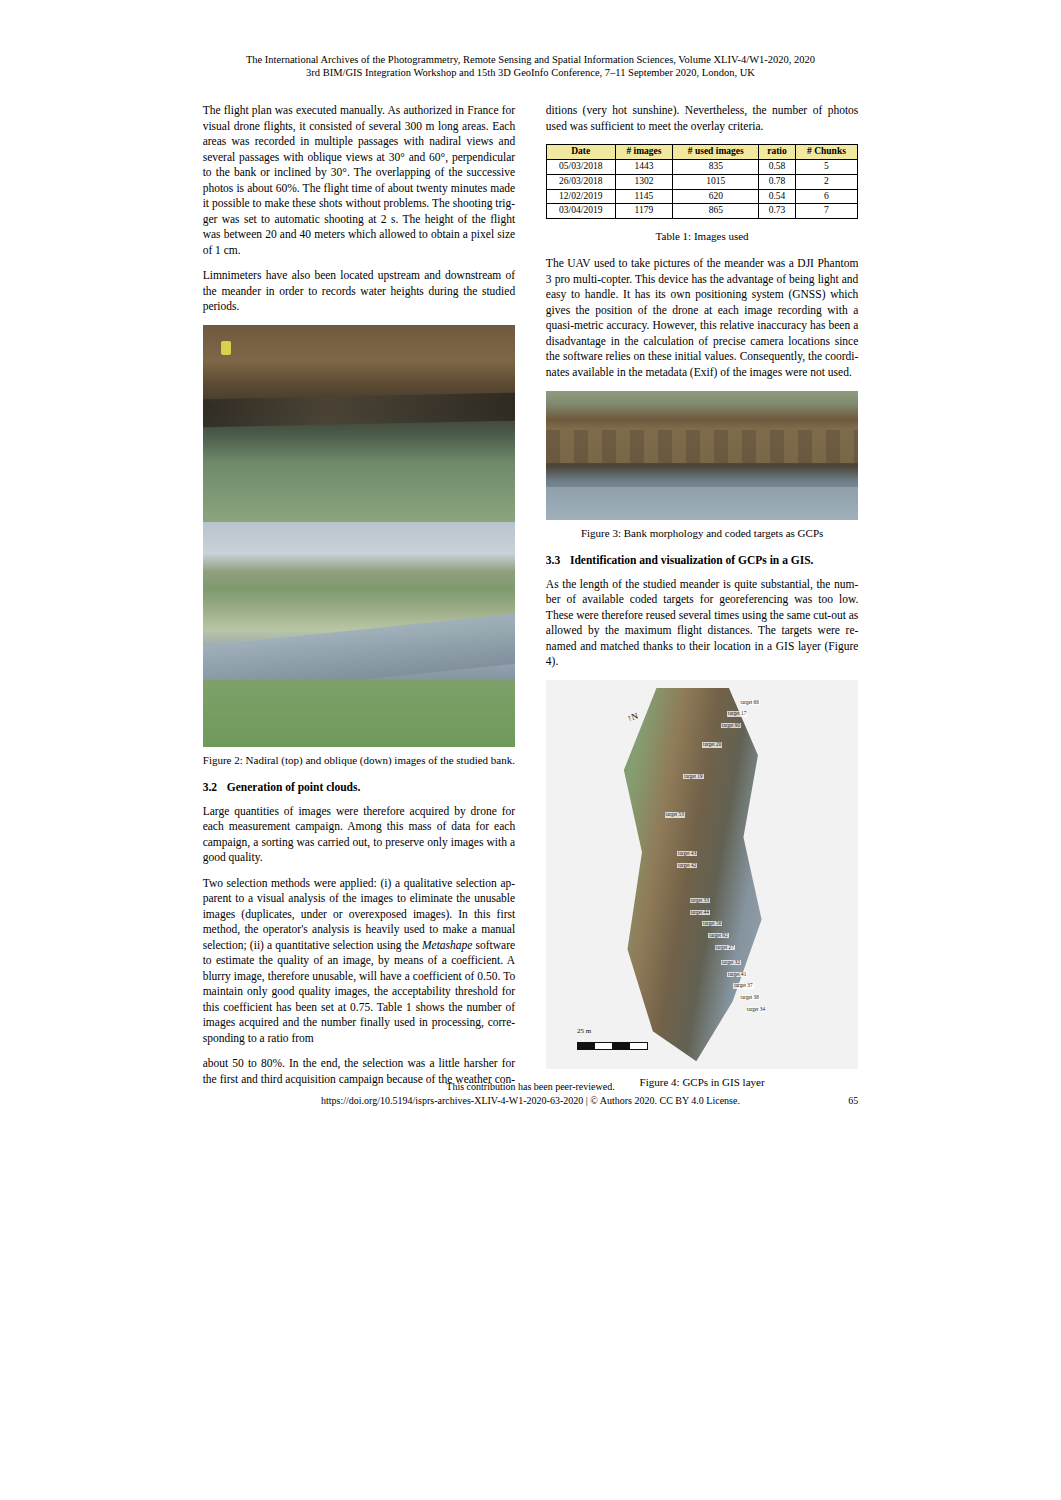The International Archives of the Photogrammetry, Remote Sensing and Spatial Information Sciences, Volume XLIV-4/W1-2020, 2020 3rd BIM/GIS Integration Workshop and 15th 3D GeoInfo Conference, 7–11 September 2020, London, UK
The flight plan was executed manually. As authorized in France for visual drone flights, it consisted of several 300 m long areas. Each areas was recorded in multiple passages with nadiral views and several passages with oblique views at 30° and 60°, perpendicular to the bank or inclined by 30°. The overlapping of the successive photos is about 60%. The flight time of about twenty minutes made it possible to make these shots without problems. The shooting trigger was set to automatic shooting at 2 s. The height of the flight was between 20 and 40 meters which allowed to obtain a pixel size of 1 cm.
Limnimeters have also been located upstream and downstream of the meander in order to records water heights during the studied periods.
Figure 2: Nadiral (top) and oblique (down) images of the studied bank.
3.2 Generation of point clouds.
Large quantities of images were therefore acquired by drone for each measurement campaign. Among this mass of data for each campaign, a sorting was carried out, to preserve only images with a good quality.
Two selection methods were applied: (i) a qualitative selection apparent to a visual analysis of the images to eliminate the unusable images (duplicates, under or overexposed images). In this first method, the operator's analysis is heavily used to make a manual selection; (ii) a quantitative selection using the Metashape software to estimate the quality of an image, by means of a coefficient. A blurry image, therefore unusable, will have a coefficient of 0.50. To maintain only good quality images, the acceptability threshold for this coefficient has been set at 0.75. Table 1 shows the number of images acquired and the number finally used in processing, corresponding to a ratio from
about 50 to 80%. In the end, the selection was a little harsher for the first and third acquisition campaign because of the weather conditions (very hot sunshine). Nevertheless, the number of photos used was sufficient to meet the overlay criteria.
| Date | # images | # used images | ratio | # Chunks |
| --- | --- | --- | --- | --- |
| 05/03/2018 | 1443 | 835 | 0.58 | 5 |
| 26/03/2018 | 1302 | 1015 | 0.78 | 2 |
| 12/02/2019 | 1145 | 620 | 0.54 | 6 |
| 03/04/2019 | 1179 | 865 | 0.73 | 7 |
Table 1: Images used
The UAV used to take pictures of the meander was a DJI Phantom 3 pro multi-copter. This device has the advantage of being light and easy to handle. It has its own positioning system (GNSS) which gives the position of the drone at each image recording with a quasi-metric accuracy. However, this relative inaccuracy has been a disadvantage in the calculation of precise camera locations since the software relies on these initial values. Consequently, the coordinates available in the metadata (Exif) of the images were not used.
Figure 3: Bank morphology and coded targets as GCPs
3.3 Identification and visualization of GCPs in a GIS.
As the length of the studied meander is quite substantial, the number of available coded targets for georeferencing was too low. These were therefore reused several times using the same cut-out as allowed by the maximum flight distances. The targets were renamed and matched thanks to their location in a GIS layer (Figure 4).
↑N target 66 target 17 target 90 target 20 target 19 target 53 target 43 target 42 target 33 target 44 target 56 target 92 target 27 target 32 target 41 target 37 target 38 target 34 25 m
Figure 4: GCPs in GIS layer
This contribution has been peer-reviewed. https://doi.org/10.5194/isprs-archives-XLIV-4-W1-2020-63-2020 | © Authors 2020. CC BY 4.0 License. 65